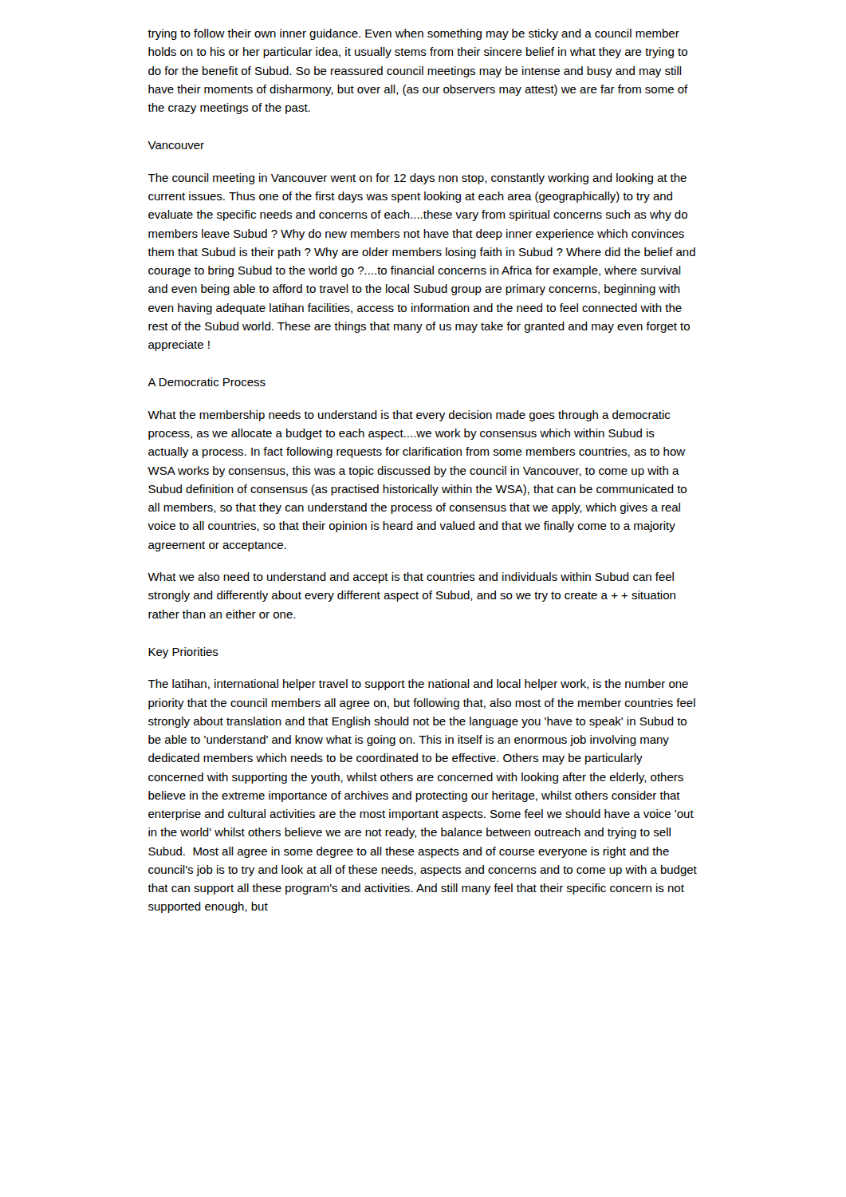trying to follow their own inner guidance. Even when something may be sticky and a council member holds on to his or her particular idea, it usually stems from their sincere belief in what they are trying to do for the benefit of Subud. So be reassured council meetings may be intense and busy and may still have their moments of disharmony, but over all, (as our observers may attest) we are far from some of the crazy meetings of the past.
Vancouver
The council meeting in Vancouver went on for 12 days non stop, constantly working and looking at the current issues. Thus one of the first days was spent looking at each area (geographically) to try and evaluate the specific needs and concerns of each....these vary from spiritual concerns such as why do members leave Subud ? Why do new members not have that deep inner experience which convinces them that Subud is their path ? Why are older members losing faith in Subud ? Where did the belief and courage to bring Subud to the world go ?....to financial concerns in Africa for example, where survival and even being able to afford to travel to the local Subud group are primary concerns, beginning with even having adequate latihan facilities, access to information and the need to feel connected with the rest of the Subud world. These are things that many of us may take for granted and may even forget to appreciate !
A Democratic Process
What the membership needs to understand is that every decision made goes through a democratic process, as we allocate a budget to each aspect....we work by consensus which within Subud is actually a process. In fact following requests for clarification from some members countries, as to how WSA works by consensus, this was a topic discussed by the council in Vancouver, to come up with a Subud definition of consensus (as practised historically within the WSA), that can be communicated to all members, so that they can understand the process of consensus that we apply, which gives a real voice to all countries, so that their opinion is heard and valued and that we finally come to a majority agreement or acceptance.
What we also need to understand and accept is that countries and individuals within Subud can feel strongly and differently about every different aspect of Subud, and so we try to create a + + situation rather than an either or one.
Key Priorities
The latihan, international helper travel to support the national and local helper work, is the number one priority that the council members all agree on, but following that, also most of the member countries feel strongly about translation and that English should not be the language you 'have to speak' in Subud to be able to 'understand' and know what is going on. This in itself is an enormous job involving many dedicated members which needs to be coordinated to be effective. Others may be particularly concerned with supporting the youth, whilst others are concerned with looking after the elderly, others believe in the extreme importance of archives and protecting our heritage, whilst others consider that enterprise and cultural activities are the most important aspects. Some feel we should have a voice 'out in the world' whilst others believe we are not ready, the balance between outreach and trying to sell Subud. Most all agree in some degree to all these aspects and of course everyone is right and the council's job is to try and look at all of these needs, aspects and concerns and to come up with a budget that can support all these program's and activities. And still many feel that their specific concern is not supported enough, but